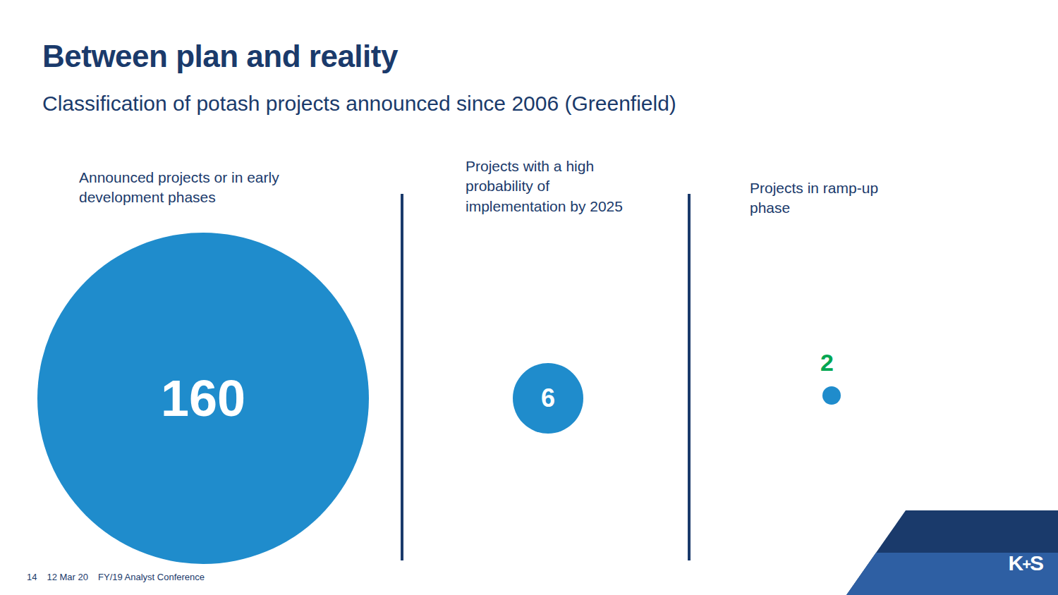Between plan and reality
Classification of potash projects announced since 2006 (Greenfield)
Announced projects or in early development phases
Projects with a high probability of implementation by 2025
Projects in ramp-up phase
160
6
2
1412 Mar 20 FY/19 Analyst Conference
K+S